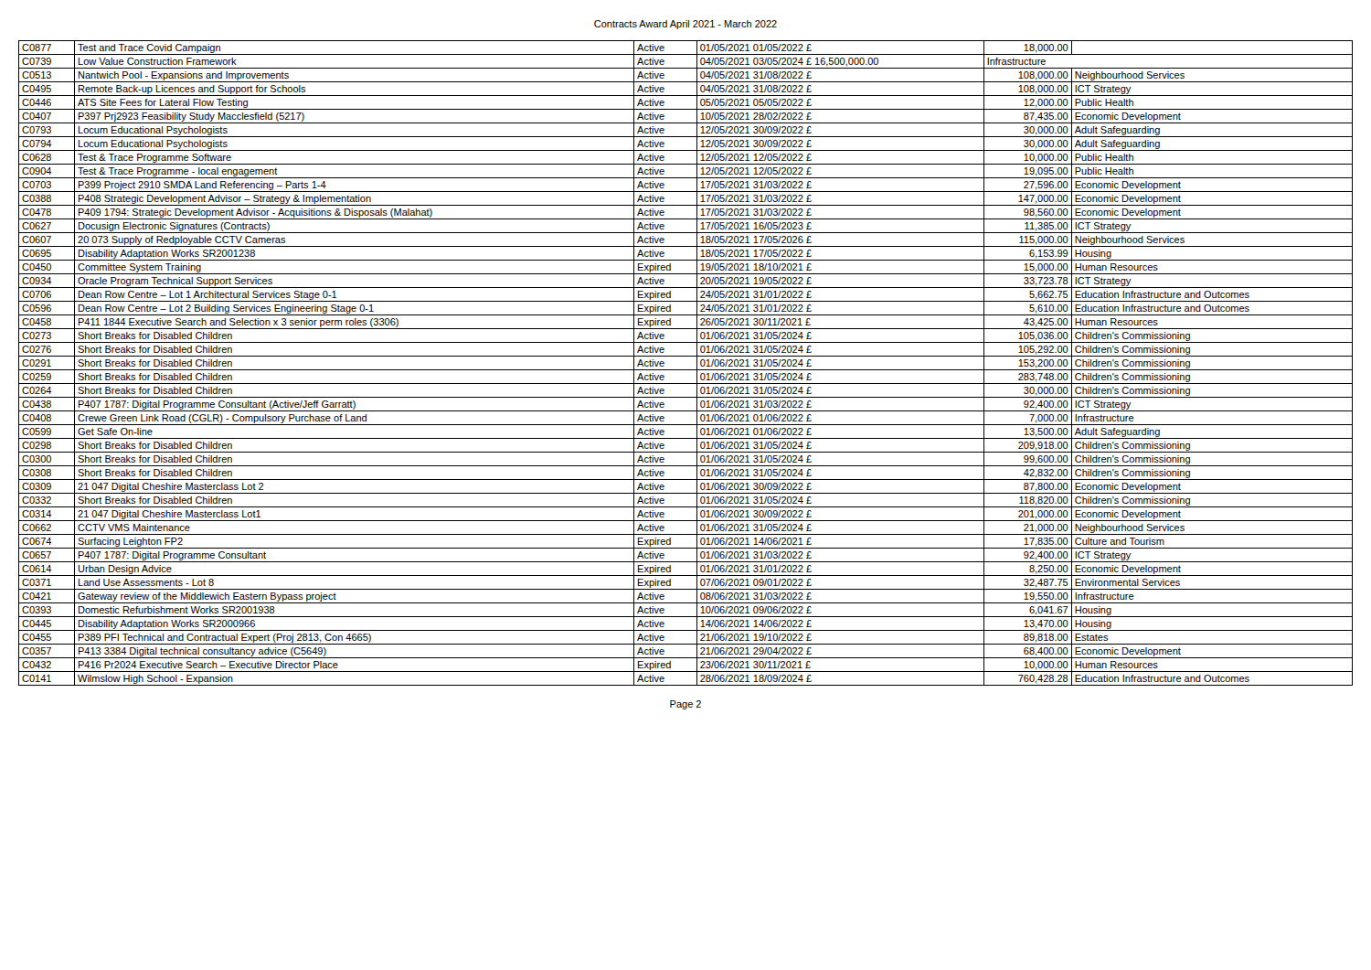Contracts Award April 2021 - March 2022
| C0877 | Test and Trace Covid Campaign | Active | 01/05/2021 01/05/2022 £ | 18,000.00 | |
| C0739 | Low Value Construction Framework | Active | 04/05/2021 03/05/2024 £ 16,500,000.00 | Infrastructure |
| C0513 | Nantwich Pool - Expansions and Improvements | Active | 04/05/2021 31/08/2022 £ | 108,000.00 | Neighbourhood Services |
| C0495 | Remote Back-up Licences and Support for Schools | Active | 04/05/2021 31/08/2022 £ | 108,000.00 | ICT Strategy |
| C0446 | ATS Site Fees for Lateral Flow Testing | Active | 05/05/2021 05/05/2022 £ | 12,000.00 | Public Health |
| C0407 | P397 Prj2923 Feasibility Study Macclesfield (5217) | Active | 10/05/2021 28/02/2022 £ | 87,435.00 | Economic Development |
| C0793 | Locum Educational Psychologists | Active | 12/05/2021 30/09/2022 £ | 30,000.00 | Adult Safeguarding |
| C0794 | Locum Educational Psychologists | Active | 12/05/2021 30/09/2022 £ | 30,000.00 | Adult Safeguarding |
| C0628 | Test & Trace Programme Software | Active | 12/05/2021 12/05/2022 £ | 10,000.00 | Public Health |
| C0904 | Test & Trace Programme - local engagement | Active | 12/05/2021 12/05/2022 £ | 19,095.00 | Public Health |
| C0703 | P399 Project 2910 SMDA Land Referencing – Parts 1-4 | Active | 17/05/2021 31/03/2022 £ | 27,596.00 | Economic Development |
| C0388 | P408 Strategic Development Advisor – Strategy & Implementation | Active | 17/05/2021 31/03/2022 £ | 147,000.00 | Economic Development |
| C0478 | P409 1794: Strategic Development Advisor - Acquisitions & Disposals (Malahat) | Active | 17/05/2021 31/03/2022 £ | 98,560.00 | Economic Development |
| C0627 | Docusign Electronic Signatures (Contracts) | Active | 17/05/2021 16/05/2023 £ | 11,385.00 | ICT Strategy |
| C0607 | 20 073 Supply of Redployable CCTV Cameras | Active | 18/05/2021 17/05/2026 £ | 115,000.00 | Neighbourhood Services |
| C0695 | Disability Adaptation Works SR2001238 | Active | 18/05/2021 17/05/2022 £ | 6,153.99 | Housing |
| C0450 | Committee System Training | Expired | 19/05/2021 18/10/2021 £ | 15,000.00 | Human Resources |
| C0934 | Oracle Program Technical Support Services | Active | 20/05/2021 19/05/2022 £ | 33,723.78 | ICT Strategy |
| C0706 | Dean Row Centre – Lot 1 Architectural Services Stage 0-1 | Expired | 24/05/2021 31/01/2022 £ | 5,662.75 | Education Infrastructure and Outcomes |
| C0596 | Dean Row Centre – Lot 2 Building Services Engineering Stage 0-1 | Expired | 24/05/2021 31/01/2022 £ | 5,610.00 | Education Infrastructure and Outcomes |
| C0458 | P411 1844 Executive Search and Selection x 3 senior perm roles (3306) | Expired | 26/05/2021 30/11/2021 £ | 43,425.00 | Human Resources |
| C0273 | Short Breaks for Disabled Children | Active | 01/06/2021 31/05/2024 £ | 105,036.00 | Children's Commissioning |
| C0276 | Short Breaks for Disabled Children | Active | 01/06/2021 31/05/2024 £ | 105,292.00 | Children's Commissioning |
| C0291 | Short Breaks for Disabled Children | Active | 01/06/2021 31/05/2024 £ | 153,200.00 | Children's Commissioning |
| C0259 | Short Breaks for Disabled Children | Active | 01/06/2021 31/05/2024 £ | 283,748.00 | Children's Commissioning |
| C0264 | Short Breaks for Disabled Children | Active | 01/06/2021 31/05/2024 £ | 30,000.00 | Children's Commissioning |
| C0438 | P407 1787: Digital Programme Consultant (Active/Jeff Garratt) | Active | 01/06/2021 31/03/2022 £ | 92,400.00 | ICT Strategy |
| C0408 | Crewe Green Link Road (CGLR) - Compulsory Purchase of Land | Active | 01/06/2021 01/06/2022 £ | 7,000.00 | Infrastructure |
| C0599 | Get Safe On-line | Active | 01/06/2021 01/06/2022 £ | 13,500.00 | Adult Safeguarding |
| C0298 | Short Breaks for Disabled Children | Active | 01/06/2021 31/05/2024 £ | 209,918.00 | Children's Commissioning |
| C0300 | Short Breaks for Disabled Children | Active | 01/06/2021 31/05/2024 £ | 99,600.00 | Children's Commissioning |
| C0308 | Short Breaks for Disabled Children | Active | 01/06/2021 31/05/2024 £ | 42,832.00 | Children's Commissioning |
| C0309 | 21 047 Digital Cheshire Masterclass Lot 2 | Active | 01/06/2021 30/09/2022 £ | 87,800.00 | Economic Development |
| C0332 | Short Breaks for Disabled Children | Active | 01/06/2021 31/05/2024 £ | 118,820.00 | Children's Commissioning |
| C0314 | 21 047 Digital Cheshire Masterclass Lot1 | Active | 01/06/2021 30/09/2022 £ | 201,000.00 | Economic Development |
| C0662 | CCTV VMS Maintenance | Active | 01/06/2021 31/05/2024 £ | 21,000.00 | Neighbourhood Services |
| C0674 | Surfacing Leighton FP2 | Expired | 01/06/2021 14/06/2021 £ | 17,835.00 | Culture and Tourism |
| C0657 | P407 1787: Digital Programme Consultant | Active | 01/06/2021 31/03/2022 £ | 92,400.00 | ICT Strategy |
| C0614 | Urban Design Advice | Expired | 01/06/2021 31/01/2022 £ | 8,250.00 | Economic Development |
| C0371 | Land Use Assessments - Lot 8 | Expired | 07/06/2021 09/01/2022 £ | 32,487.75 | Environmental Services |
| C0421 | Gateway review of the Middlewich Eastern Bypass project | Active | 08/06/2021 31/03/2022 £ | 19,550.00 | Infrastructure |
| C0393 | Domestic Refurbishment Works SR2001938 | Active | 10/06/2021 09/06/2022 £ | 6,041.67 | Housing |
| C0445 | Disability Adaptation Works SR2000966 | Active | 14/06/2021 14/06/2022 £ | 13,470.00 | Housing |
| C0455 | P389 PFI Technical and Contractual Expert (Proj 2813, Con 4665) | Active | 21/06/2021 19/10/2022 £ | 89,818.00 | Estates |
| C0357 | P413 3384 Digital technical consultancy advice (C5649) | Active | 21/06/2021 29/04/2022 £ | 68,400.00 | Economic Development |
| C0432 | P416 Pr2024 Executive Search – Executive Director Place | Expired | 23/06/2021 30/11/2021 £ | 10,000.00 | Human Resources |
| C0141 | Wilmslow High School - Expansion | Active | 28/06/2021 18/09/2024 £ | 760,428.28 | Education Infrastructure and Outcomes |
Page 2